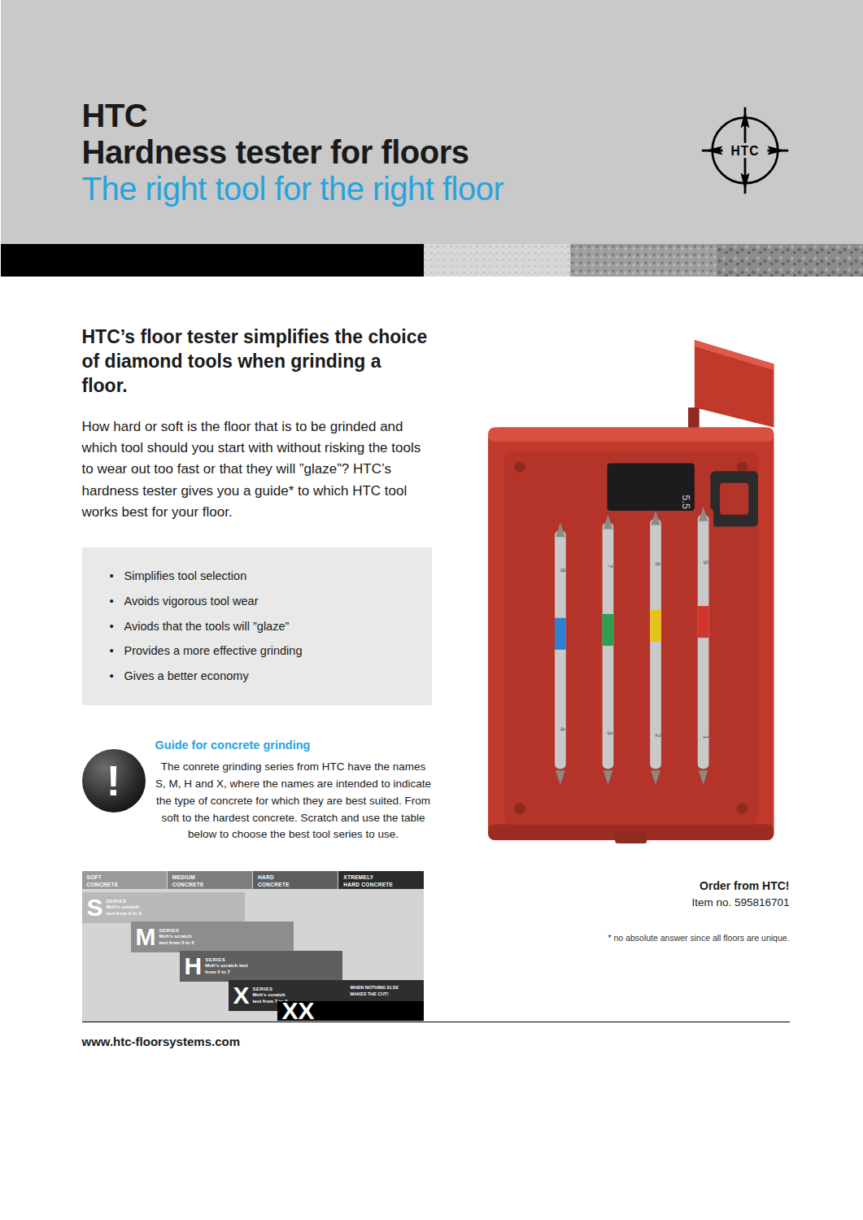HTC
Hardness tester for floors
The right tool for the right floor
HTC
HTC’s floor tester simplifies the choice of diamond tools when grinding a floor.
How hard or soft is the floor that is to be grinded and which tool should you start with without risking the tools to wear out too fast or that they will ”glaze”? HTC’s hardness tester gives you a guide* to which HTC tool works best for your floor.
Simplifies tool selection
Avoids vigorous tool wear
Aviods that the tools will ”glaze”
Provides a more effective grinding
Gives a better economy
!
Guide for concrete grinding
The conrete grinding series from HTC have the names S, M, H and X, where the names are intended to indicate the type of concrete for which they are best suited. From soft to the hardest concrete. Scratch and use the table below to choose the best tool series to use.
SOFT
CONCRETE
MEDIUM
CONCRETE
HARD
CONCRETE
XTREMELY
HARD CONCRETE
S SERIESMoh’s scratch
test from 2 to 3
M SERIESMoh’s scratch
test from 3 to 5
H SERIESMoh’s scratch test
from 5 to 7
X SERIESMoh’s scratch
test from 7 to 9
XX
WHEN NOTHING ELSE
MAKES THE CUT!
5.5 8 4 7 3 6 2 5 1
Order from HTC!
Item no. 595816701
* no absolute answer since all floors are unique.
www.htc-floorsystems.com